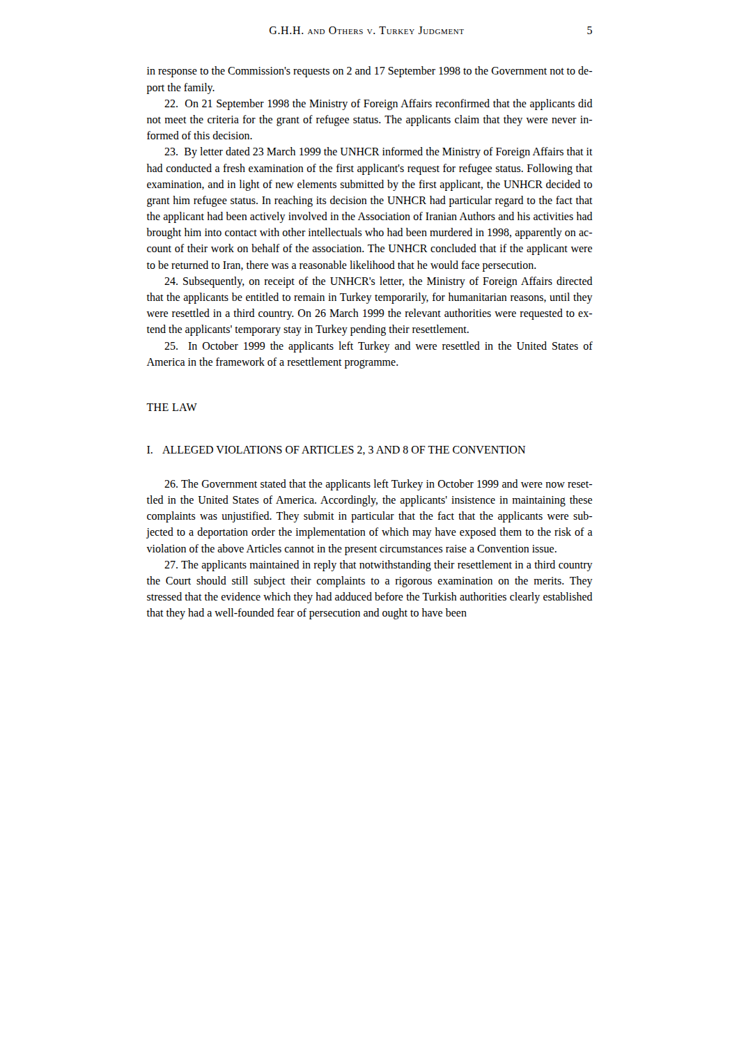G.H.H. and Others v. Turkey Judgment 5
in response to the Commission's requests on 2 and 17 September 1998 to the Government not to deport the family.
22. On 21 September 1998 the Ministry of Foreign Affairs reconfirmed that the applicants did not meet the criteria for the grant of refugee status. The applicants claim that they were never informed of this decision.
23. By letter dated 23 March 1999 the UNHCR informed the Ministry of Foreign Affairs that it had conducted a fresh examination of the first applicant's request for refugee status. Following that examination, and in light of new elements submitted by the first applicant, the UNHCR decided to grant him refugee status. In reaching its decision the UNHCR had particular regard to the fact that the applicant had been actively involved in the Association of Iranian Authors and his activities had brought him into contact with other intellectuals who had been murdered in 1998, apparently on account of their work on behalf of the association. The UNHCR concluded that if the applicant were to be returned to Iran, there was a reasonable likelihood that he would face persecution.
24. Subsequently, on receipt of the UNHCR's letter, the Ministry of Foreign Affairs directed that the applicants be entitled to remain in Turkey temporarily, for humanitarian reasons, until they were resettled in a third country. On 26 March 1999 the relevant authorities were requested to extend the applicants' temporary stay in Turkey pending their resettlement.
25. In October 1999 the applicants left Turkey and were resettled in the United States of America in the framework of a resettlement programme.
THE LAW
I. ALLEGED VIOLATIONS OF ARTICLES 2, 3 AND 8 OF THE CONVENTION
26. The Government stated that the applicants left Turkey in October 1999 and were now resettled in the United States of America. Accordingly, the applicants' insistence in maintaining these complaints was unjustified. They submit in particular that the fact that the applicants were subjected to a deportation order the implementation of which may have exposed them to the risk of a violation of the above Articles cannot in the present circumstances raise a Convention issue.
27. The applicants maintained in reply that notwithstanding their resettlement in a third country the Court should still subject their complaints to a rigorous examination on the merits. They stressed that the evidence which they had adduced before the Turkish authorities clearly established that they had a well-founded fear of persecution and ought to have been